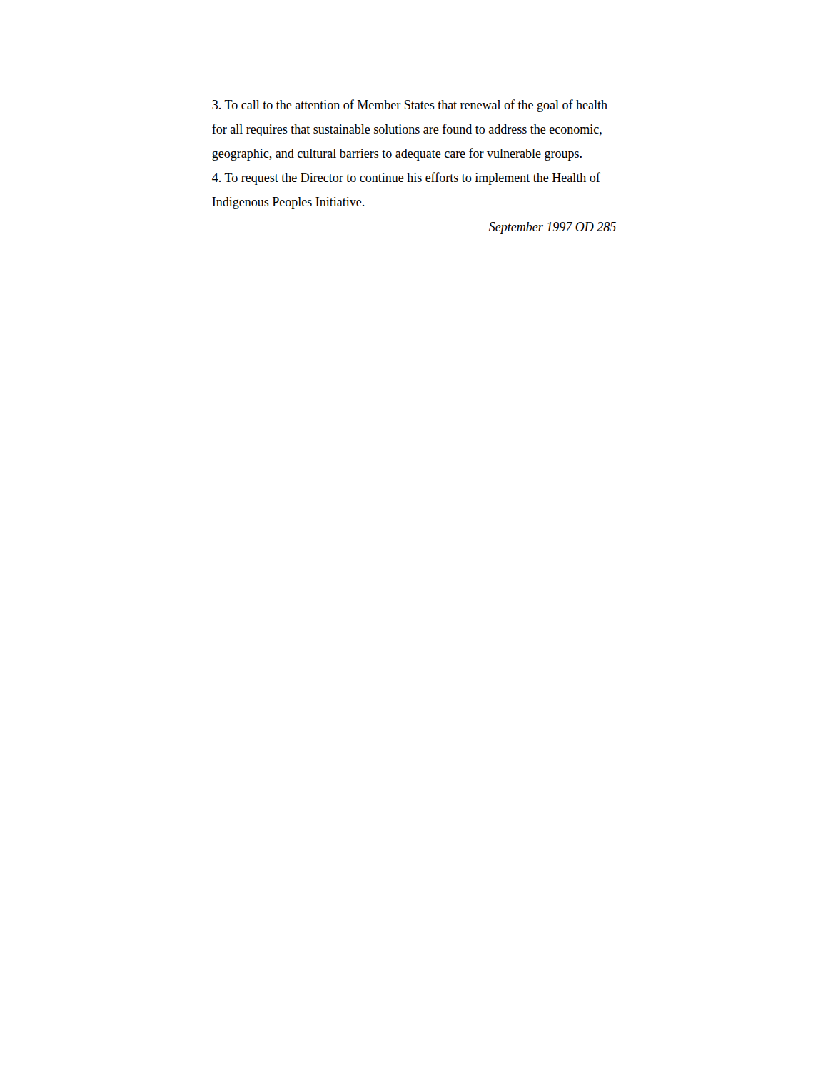3. To call to the attention of Member States that renewal of the goal of health for all requires that sustainable solutions are found to address the economic, geographic, and cultural barriers to adequate care for vulnerable groups.
4. To request the Director to continue his efforts to implement the Health of Indigenous Peoples Initiative.
September 1997 OD 285